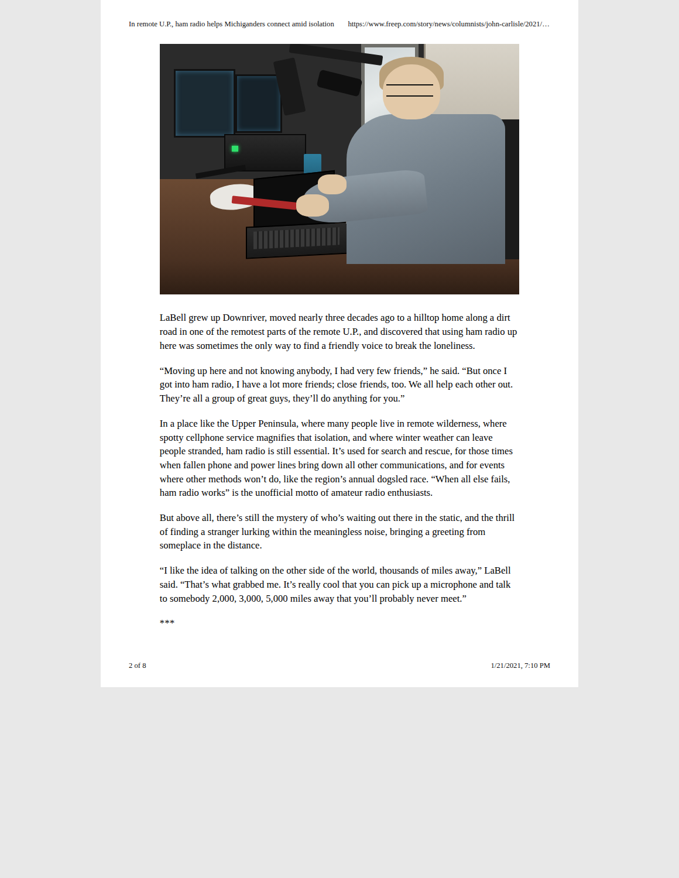In remote U.P., ham radio helps Michiganders connect amid isolation
https://www.freep.com/story/news/columnists/john-carlisle/2021/01/21/...
LaBell grew up Downriver, moved nearly three decades ago to a hilltop home along a dirt road in one of the remotest parts of the remote U.P., and discovered that using ham radio up here was sometimes the only way to find a friendly voice to break the loneliness.
“Moving up here and not knowing anybody, I had very few friends,” he said. “But once I got into ham radio, I have a lot more friends; close friends, too. We all help each other out. They’re all a group of great guys, they’ll do anything for you.”
In a place like the Upper Peninsula, where many people live in remote wilderness, where spotty cellphone service magnifies that isolation, and where winter weather can leave people stranded, ham radio is still essential. It’s used for search and rescue, for those times when fallen phone and power lines bring down all other communications, and for events where other methods won’t do, like the region’s annual dogsled race. “When all else fails, ham radio works” is the unofficial motto of amateur radio enthusiasts.
But above all, there’s still the mystery of who’s waiting out there in the static, and the thrill of finding a stranger lurking within the meaningless noise, bringing a greeting from someplace in the distance.
“I like the idea of talking on the other side of the world, thousands of miles away,” LaBell said. “That’s what grabbed me. It’s really cool that you can pick up a microphone and talk to somebody 2,000, 3,000, 5,000 miles away that you’ll probably never meet.”
***
2 of 8
1/21/2021, 7:10 PM